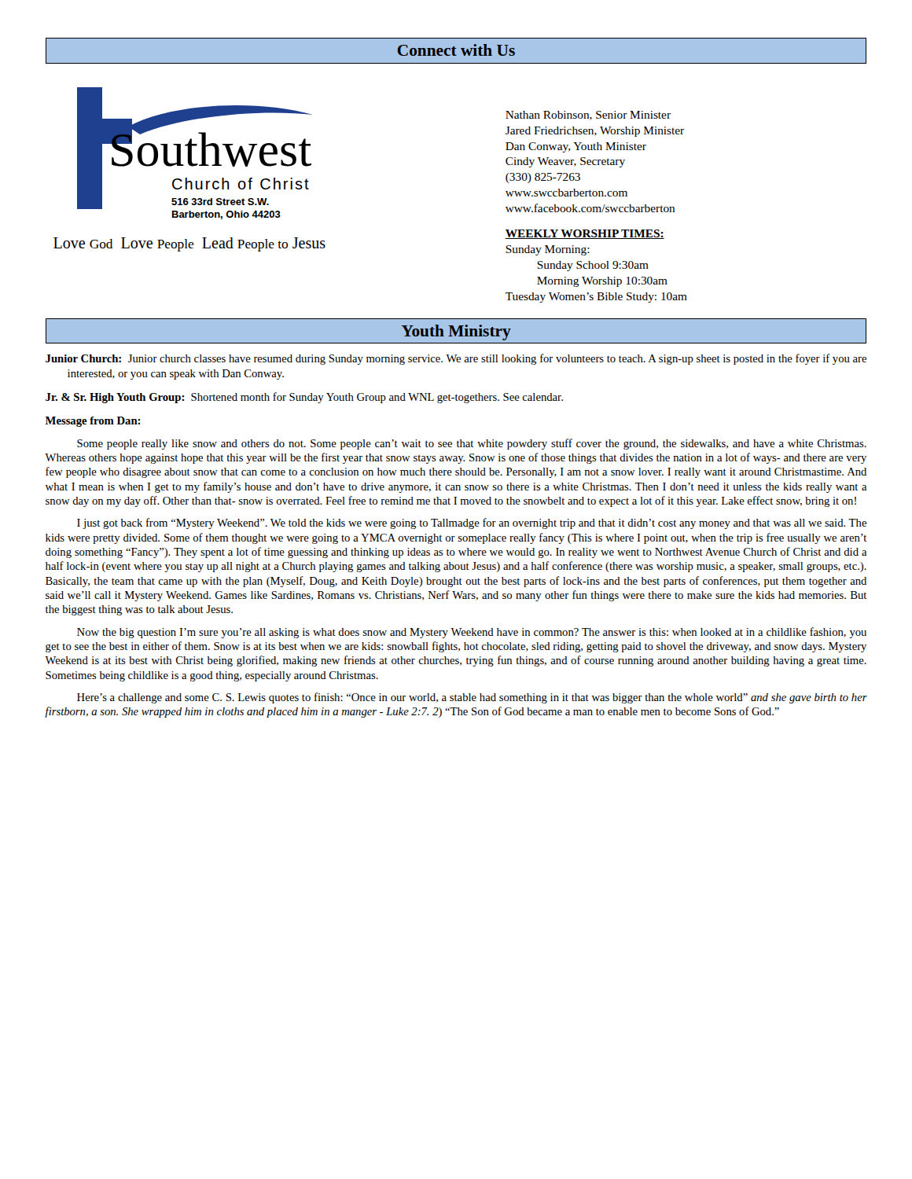Connect with Us
Southwest Church of Christ 516 33rd Street S.W. Barberton, Ohio 44203
Love God Love People Lead People to Jesus
Nathan Robinson, Senior Minister
Jared Friedrichsen, Worship Minister
Dan Conway, Youth Minister
Cindy Weaver, Secretary
(330) 825-7263
www.swccbarberton.com
www.facebook.com/swccbarberton
WEEKLY WORSHIP TIMES:
Sunday Morning:
Sunday School 9:30am
Morning Worship 10:30am
Tuesday Women’s Bible Study: 10am
Youth Ministry
Junior Church: Junior church classes have resumed during Sunday morning service. We are still looking for volunteers to teach. A sign-up sheet is posted in the foyer if you are interested, or you can speak with Dan Conway.
Jr. & Sr. High Youth Group: Shortened month for Sunday Youth Group and WNL get-togethers. See calendar.
Message from Dan:
Some people really like snow and others do not. Some people can’t wait to see that white powdery stuff cover the ground, the sidewalks, and have a white Christmas. Whereas others hope against hope that this year will be the first year that snow stays away. Snow is one of those things that divides the nation in a lot of ways- and there are very few people who disagree about snow that can come to a conclusion on how much there should be. Personally, I am not a snow lover. I really want it around Christmastime. And what I mean is when I get to my family’s house and don’t have to drive anymore, it can snow so there is a white Christmas. Then I don’t need it unless the kids really want a snow day on my day off. Other than that- snow is overrated. Feel free to remind me that I moved to the snowbelt and to expect a lot of it this year. Lake effect snow, bring it on!
I just got back from “Mystery Weekend”. We told the kids we were going to Tallmadge for an overnight trip and that it didn’t cost any money and that was all we said. The kids were pretty divided. Some of them thought we were going to a YMCA overnight or someplace really fancy (This is where I point out, when the trip is free usually we aren’t doing something “Fancy”). They spent a lot of time guessing and thinking up ideas as to where we would go. In reality we went to Northwest Avenue Church of Christ and did a half lock-in (event where you stay up all night at a Church playing games and talking about Jesus) and a half conference (there was worship music, a speaker, small groups, etc.). Basically, the team that came up with the plan (Myself, Doug, and Keith Doyle) brought out the best parts of lock-ins and the best parts of conferences, put them together and said we’ll call it Mystery Weekend. Games like Sardines, Romans vs. Christians, Nerf Wars, and so many other fun things were there to make sure the kids had memories. But the biggest thing was to talk about Jesus.
Now the big question I’m sure you’re all asking is what does snow and Mystery Weekend have in common? The answer is this: when looked at in a childlike fashion, you get to see the best in either of them. Snow is at its best when we are kids: snowball fights, hot chocolate, sled riding, getting paid to shovel the driveway, and snow days. Mystery Weekend is at its best with Christ being glorified, making new friends at other churches, trying fun things, and of course running around another building having a great time. Sometimes being childlike is a good thing, especially around Christmas.
Here’s a challenge and some C. S. Lewis quotes to finish: “Once in our world, a stable had something in it that was bigger than the whole world” and she gave birth to her firstborn, a son. She wrapped him in cloths and placed him in a manger - Luke 2:7. 2) “The Son of God became a man to enable men to become Sons of God.”